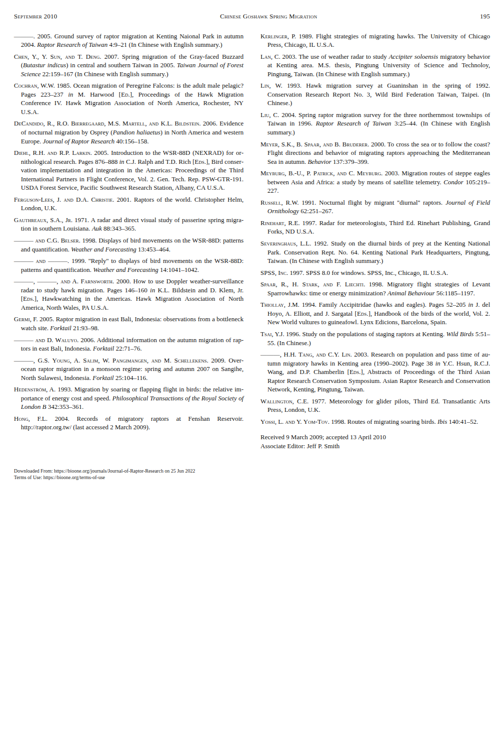September 2010 Chinese Goshawk Spring Migration 195
———. 2005. Ground survey of raptor migration at Kenting Naional Park in autumn 2004. Raptor Research of Taiwan 4:9–21 (In Chinese with English summary.)
Chen, Y., Y. Sun, and T. Deng. 2007. Spring migration of the Gray-faced Buzzard (Butastur indicus) in central and southern Taiwan in 2005. Taiwan Journal of Forest Science 22:159–167 (In Chinese with English summary.)
Cochran, W.W. 1985. Ocean migration of Peregrine Falcons: is the adult male pelagic? Pages 223–237 in M. Harwood [Ed.], Proceedings of the Hawk Migration Conference IV. Hawk Migration Association of North America, Rochester, NY U.S.A.
DeCandido, R., R.O. Bierregaard, M.S. Martell, and K.L. Bildstein. 2006. Evidence of nocturnal migration by Osprey (Pandion haliaetus) in North America and western Europe. Journal of Raptor Research 40:156–158.
Diehl, R.H. and R.P. Larkin. 2005. Introduction to the WSR-88D (NEXRAD) for ornithological research. Pages 876–888 in C.J. Ralph and T.D. Rich [Eds.], Bird conservation implementation and integration in the Americas: Proceedings of the Third International Partners in Flight Conference, Vol. 2. Gen. Tech. Rep. PSW-GTR-191. USDA Forest Service, Pacific Southwest Research Station, Albany, CA U.S.A.
Ferguson-Lees, J. and D.A. Christie. 2001. Raptors of the world. Christopher Helm, London, U.K.
Gauthreaux, S.A., Jr. 1971. A radar and direct visual study of passerine spring migration in southern Louisiana. Auk 88:343–365.
——— and C.G. Belser. 1998. Displays of bird movements on the WSR-88D: patterns and quantification. Weather and Forecasting 13:453–464.
——— and ———. 1999. ''Reply'' to displays of bird movements on the WSR-88D: patterns and quantification. Weather and Forecasting 14:1041–1042.
———, ———, and A. Farnsworth. 2000. How to use Doppler weather-surveillance radar to study hawk migration. Pages 146–160 in K.L. Bildstein and D. Klem, Jr. [Eds.], Hawkwatching in the Americas. Hawk Migration Association of North America, North Wales, PA U.S.A.
Germi, F. 2005. Raptor migration in east Bali, Indonesia: observations from a bottleneck watch site. Forktail 21:93–98.
——— and D. Waluyo. 2006. Additional information on the autumn migration of raptors in east Bali, Indonesia. Forktail 22:71–76.
———, G.S. Young, A. Salim, W. Pangimangen, and M. Schellekens. 2009. Over-ocean raptor migration in a monsoon regime: spring and autumn 2007 on Sangihe, North Sulawesi, Indonesia. Forktail 25:104–116.
Hedenström, A. 1993. Migration by soaring or flapping flight in birds: the relative importance of energy cost and speed. Philosophical Transactions of the Royal Society of London B 342:353–361.
Hong, F.L. 2004. Records of migratory raptors at Fenshan Reservoir. http://raptor.org.tw/ (last accessed 2 March 2009).
Kerlinger, P. 1989. Flight strategies of migrating hawks. The University of Chicago Press, Chicago, IL U.S.A.
Lan, C. 2003. The use of weather radar to study Accipiter soloensis migratory behavior at Kenting area. M.S. thesis, Pingtung University of Science and Technoloy, Pingtung, Taiwan. (In Chinese with English summary.)
Lin, W. 1993. Hawk migration survey at Guaninshan in the spring of 1992. Conservation Research Report No. 3, Wild Bird Federation Taiwan, Taipei. (In Chinese.)
Liu, C. 2004. Spring raptor migration survey for the three northernmost townships of Taiwan in 1996. Raptor Research of Taiwan 3:25–44. (In Chinese with English summary.)
Meyer, S.K., B. Spaar, and B. Bruderer. 2000. To cross the sea or to follow the coast? Flight directions and behavior of migrating raptors approaching the Mediterranean Sea in autumn. Behavior 137:379–399.
Meyburg, B.-U., P. Patrick, and C. Meyburg. 2003. Migration routes of steppe eagles between Asia and Africa: a study by means of satellite telemetry. Condor 105:219–227.
Russell, R.W. 1991. Nocturnal flight by migrant ''diurnal'' raptors. Journal of Field Ornithology 62:251–267.
Rinehart, R.E. 1997. Radar for meteorologists, Third Ed. Rinehart Publishing, Grand Forks, ND U.S.A.
Severinghaus, L.L. 1992. Study on the diurnal birds of prey at the Kenting National Park. Conservation Rept. No. 64. Kenting National Park Headquarters, Pingtung, Taiwan. (In Chinese with English summary.)
SPSS, Inc. 1997. SPSS 8.0 for windows. SPSS, Inc., Chicago, IL U.S.A.
Spaar, R., H. Stark, and F. Liechti. 1998. Migratory flight strategies of Levant Sparrowhawks: time or energy minimization? Animal Behaviour 56:1185–1197.
Thiollay, J.M. 1994. Family Accipitridae (hawks and eagles). Pages 52–205 in J. del Hoyo, A. Elliott, and J. Sargatal [Eds.], Handbook of the birds of the world, Vol. 2. New World vultures to guineafowl. Lynx Edicions, Barcelona, Spain.
Tsai, Y.J. 1996. Study on the populations of staging raptors at Kenting. Wild Birds 5:51–55. (In Chinese.)
———, H.H. Tang, and C.Y. Lin. 2003. Research on population and pass time of autumn migratory hawks in Kenting area (1990–2002). Page 38 in Y.C. Hsun, R.C.J. Wang, and D.P. Chamberlin [Eds.], Abstracts of Proceedings of the Third Asian Raptor Research Conservation Symposium. Asian Raptor Research and Conservation Network, Kenting, Pingtung, Taiwan.
Wallington, C.E. 1977. Meteorology for glider pilots, Third Ed. Transatlantic Arts Press, London, U.K.
Yossi, L. and Y. Yom-Tov. 1998. Routes of migrating soaring birds. Ibis 140:41–52.
Received 9 March 2009; accepted 13 April 2010
Associate Editor: Jeff P. Smith
Downloaded From: https://bioone.org/journals/Journal-of-Raptor-Research on 25 Jun 2022
Terms of Use: https://bioone.org/terms-of-use